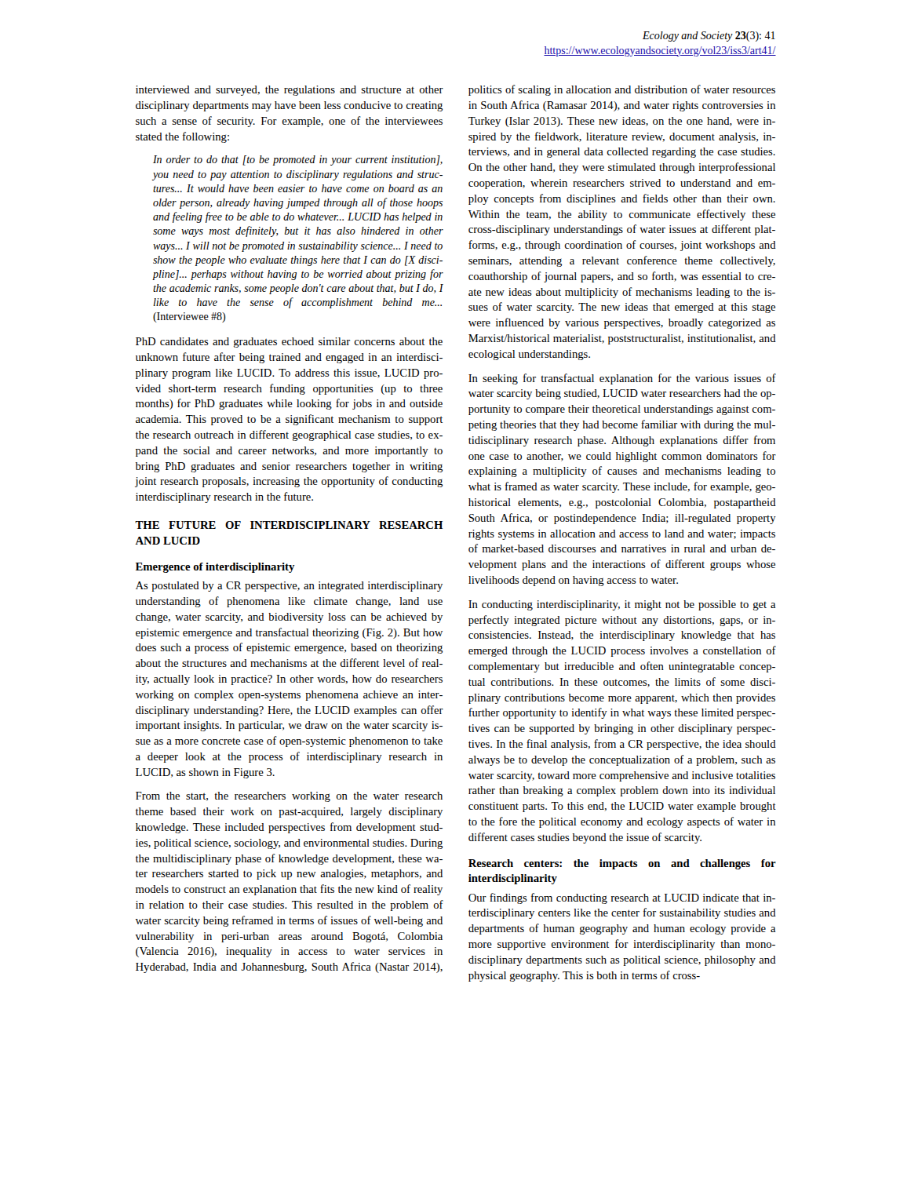Ecology and Society 23(3): 41
https://www.ecologyandsociety.org/vol23/iss3/art41/
interviewed and surveyed, the regulations and structure at other disciplinary departments may have been less conducive to creating such a sense of security. For example, one of the interviewees stated the following:
In order to do that [to be promoted in your current institution], you need to pay attention to disciplinary regulations and structures... It would have been easier to have come on board as an older person, already having jumped through all of those hoops and feeling free to be able to do whatever... LUCID has helped in some ways most definitely, but it has also hindered in other ways... I will not be promoted in sustainability science... I need to show the people who evaluate things here that I can do [X discipline]... perhaps without having to be worried about prizing for the academic ranks, some people don't care about that, but I do, I like to have the sense of accomplishment behind me... (Interviewee #8)
PhD candidates and graduates echoed similar concerns about the unknown future after being trained and engaged in an interdisciplinary program like LUCID. To address this issue, LUCID provided short-term research funding opportunities (up to three months) for PhD graduates while looking for jobs in and outside academia. This proved to be a significant mechanism to support the research outreach in different geographical case studies, to expand the social and career networks, and more importantly to bring PhD graduates and senior researchers together in writing joint research proposals, increasing the opportunity of conducting interdisciplinary research in the future.
The future of interdisciplinary research and LUCID
Emergence of interdisciplinarity
As postulated by a CR perspective, an integrated interdisciplinary understanding of phenomena like climate change, land use change, water scarcity, and biodiversity loss can be achieved by epistemic emergence and transfactual theorizing (Fig. 2). But how does such a process of epistemic emergence, based on theorizing about the structures and mechanisms at the different level of reality, actually look in practice? In other words, how do researchers working on complex open-systems phenomena achieve an interdisciplinary understanding? Here, the LUCID examples can offer important insights. In particular, we draw on the water scarcity issue as a more concrete case of open-systemic phenomenon to take a deeper look at the process of interdisciplinary research in LUCID, as shown in Figure 3.
From the start, the researchers working on the water research theme based their work on past-acquired, largely disciplinary knowledge. These included perspectives from development studies, political science, sociology, and environmental studies. During the multidisciplinary phase of knowledge development, these water researchers started to pick up new analogies, metaphors, and models to construct an explanation that fits the new kind of reality in relation to their case studies. This resulted in the problem of water scarcity being reframed in terms of issues of well-being and vulnerability in peri-urban areas around Bogotá, Colombia (Valencia 2016), inequality in access to water services in Hyderabad, India and Johannesburg, South Africa (Nastar 2014), politics of scaling in allocation and distribution of water resources in South Africa (Ramasar 2014), and water rights controversies in Turkey (Islar 2013). These new ideas, on the one hand, were inspired by the fieldwork, literature review, document analysis, interviews, and in general data collected regarding the case studies. On the other hand, they were stimulated through interprofessional cooperation, wherein researchers strived to understand and employ concepts from disciplines and fields other than their own. Within the team, the ability to communicate effectively these cross-disciplinary understandings of water issues at different platforms, e.g., through coordination of courses, joint workshops and seminars, attending a relevant conference theme collectively, coauthorship of journal papers, and so forth, was essential to create new ideas about multiplicity of mechanisms leading to the issues of water scarcity. The new ideas that emerged at this stage were influenced by various perspectives, broadly categorized as Marxist/historical materialist, poststructuralist, institutionalist, and ecological understandings.
In seeking for transfactual explanation for the various issues of water scarcity being studied, LUCID water researchers had the opportunity to compare their theoretical understandings against competing theories that they had become familiar with during the multidisciplinary research phase. Although explanations differ from one case to another, we could highlight common dominators for explaining a multiplicity of causes and mechanisms leading to what is framed as water scarcity. These include, for example, geohistorical elements, e.g., postcolonial Colombia, postapartheid South Africa, or postindependence India; ill-regulated property rights systems in allocation and access to land and water; impacts of market-based discourses and narratives in rural and urban development plans and the interactions of different groups whose livelihoods depend on having access to water.
In conducting interdisciplinarity, it might not be possible to get a perfectly integrated picture without any distortions, gaps, or inconsistencies. Instead, the interdisciplinary knowledge that has emerged through the LUCID process involves a constellation of complementary but irreducible and often unintegratable conceptual contributions. In these outcomes, the limits of some disciplinary contributions become more apparent, which then provides further opportunity to identify in what ways these limited perspectives can be supported by bringing in other disciplinary perspectives. In the final analysis, from a CR perspective, the idea should always be to develop the conceptualization of a problem, such as water scarcity, toward more comprehensive and inclusive totalities rather than breaking a complex problem down into its individual constituent parts. To this end, the LUCID water example brought to the fore the political economy and ecology aspects of water in different cases studies beyond the issue of scarcity.
Research centers: the impacts on and challenges for interdisciplinarity
Our findings from conducting research at LUCID indicate that interdisciplinary centers like the center for sustainability studies and departments of human geography and human ecology provide a more supportive environment for interdisciplinarity than mono-disciplinary departments such as political science, philosophy and physical geography. This is both in terms of cross-